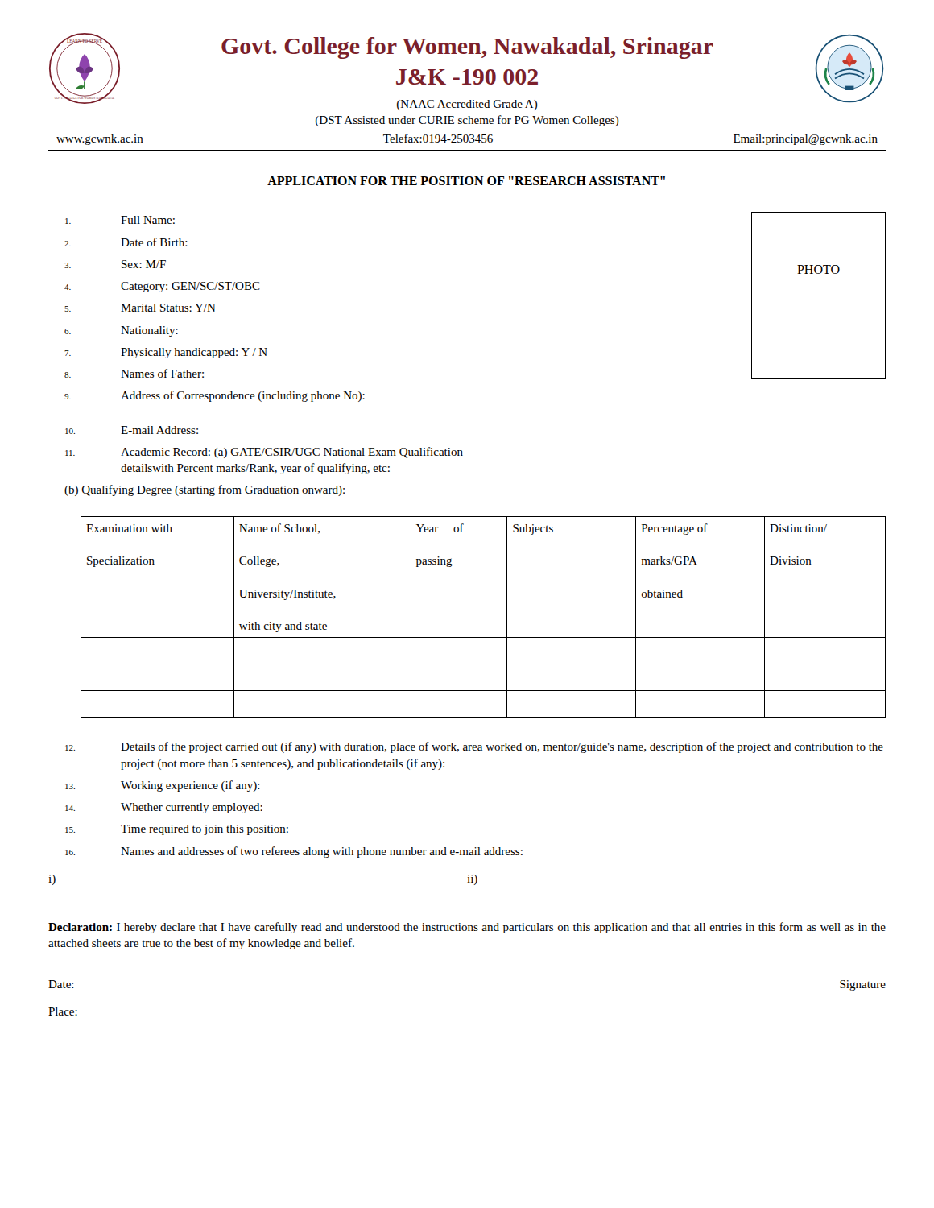LEARN TO SERVE GOVT. COLLEGE FOR WOMEN NAWAKADAL
Govt. College for Women, Nawakadal, Srinagar
J&K -190 002
(NAAC Accredited Grade A)
(DST Assisted under CURIE scheme for PG Women Colleges)
www.gcwnk.ac.in Telefax:0194-2503456 Email:principal@gcwnk.ac.in
APPLICATION FOR THE POSITION OF "RESEARCH ASSISTANT"
PHOTO
Full Name:
Date of Birth:
Sex: M/F
Category: GEN/SC/ST/OBC
Marital Status: Y/N
Nationality:
Physically handicapped: Y / N
Names of Father:
Address of Correspondence (including phone No):
E-mail Address:
Academic Record: (a) GATE/CSIR/UGC National Exam Qualification
detailswith Percent marks/Rank, year of qualifying, etc:
(b) Qualifying Degree (starting from Graduation onward):
| Examination with Specialization | Name of School, College, University/Institute, with city and state | Year of passing | Subjects | Percentage of marks/GPA obtained | Distinction/ Division |
| --- | --- | --- | --- | --- | --- |
Details of the project carried out (if any) with duration, place of work, area worked on, mentor/guide's name, description of the project and contribution to the project (not more than 5 sentences), and publicationdetails (if any):
Working experience (if any):
Whether currently employed:
Time required to join this position:
Names and addresses of two referees along with phone number and e-mail address:
i)
ii)
Declaration: I hereby declare that I have carefully read and understood the instructions and particulars on this application and that all entries in this form as well as in the attached sheets are true to the best of my knowledge and belief.
Date: Signature
Place: